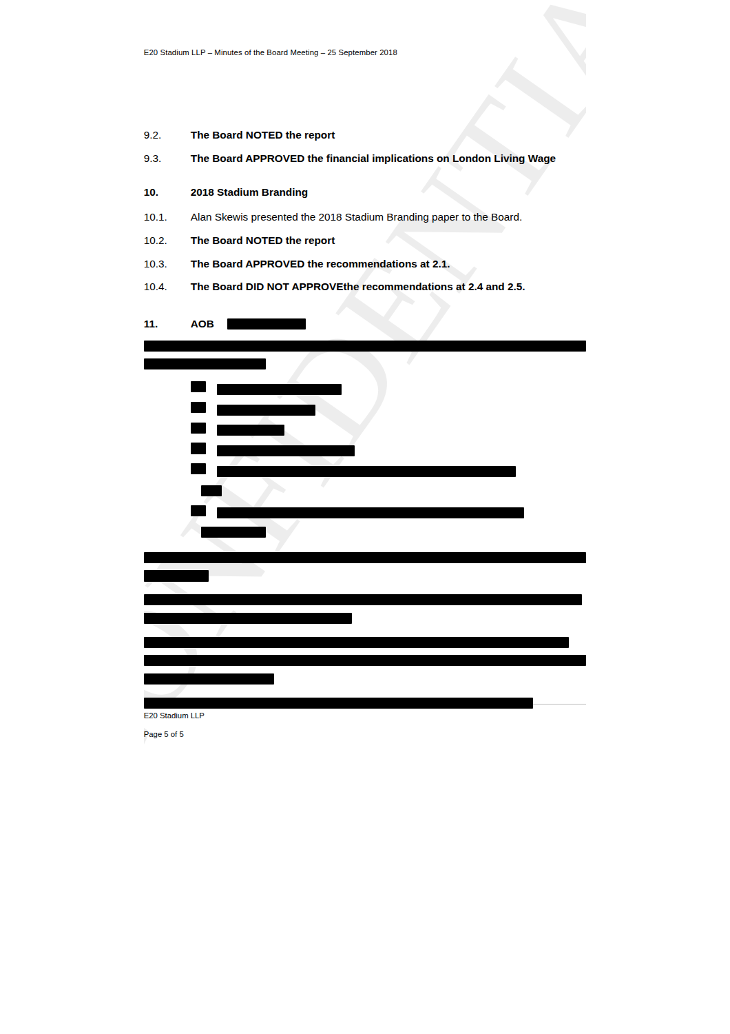CONFIDENTIAL
E20 Stadium LLP – Minutes of the Board Meeting – 25 September 2018
9.2.
The Board NOTED the report
9.3.
The Board APPROVED the financial implications on London Living Wage
10.
2018 Stadium Branding
10.1.
Alan Skewis presented the 2018 Stadium Branding paper to the Board.
10.2.
The Board NOTED the report
10.3.
The Board APPROVED the recommendations at 2.1.
10.4.
The Board DID NOT APPROVEthe recommendations at 2.4 and 2.5.
11.
AOB
E20 Stadium LLP
Page 5 of 5